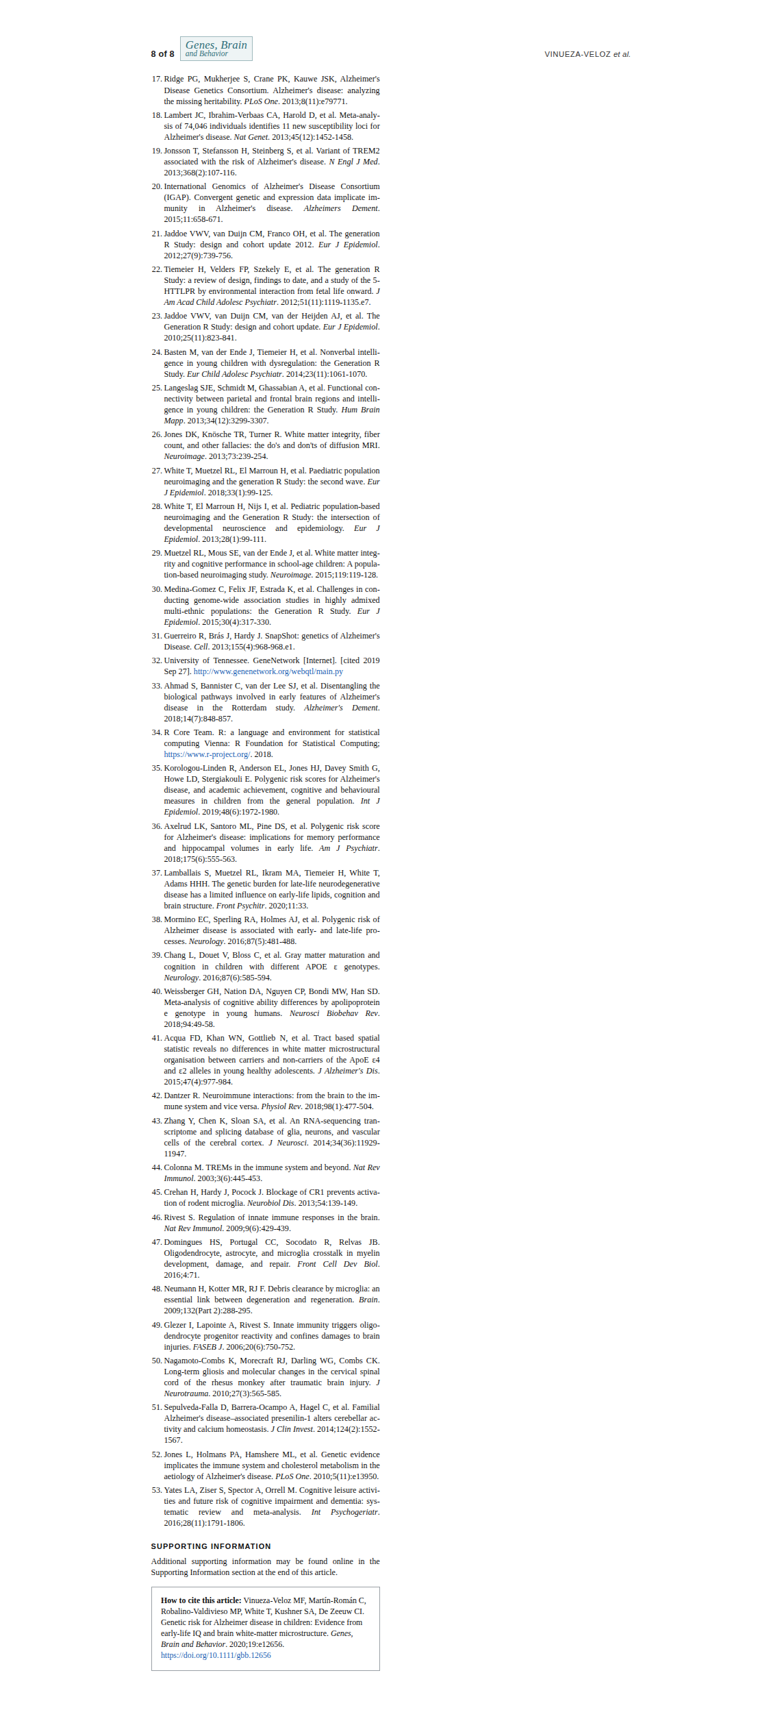8 of 8 Genes, Brain and Behavior
VINUEZA-VELOZ et al.
Ridge PG, Mukherjee S, Crane PK, Kauwe JSK, Alzheimer's Disease Genetics Consortium. Alzheimer's disease: analyzing the missing heritability. PLoS One. 2013;8(11):e79771.
Lambert JC, Ibrahim-Verbaas CA, Harold D, et al. Meta-analysis of 74,046 individuals identifies 11 new susceptibility loci for Alzheimer's disease. Nat Genet. 2013;45(12):1452-1458.
Jonsson T, Stefansson H, Steinberg S, et al. Variant of TREM2 associated with the risk of Alzheimer's disease. N Engl J Med. 2013;368(2):107-116.
International Genomics of Alzheimer's Disease Consortium (IGAP). Convergent genetic and expression data implicate immunity in Alzheimer's disease. Alzheimers Dement. 2015;11:658-671.
Jaddoe VWV, van Duijn CM, Franco OH, et al. The generation R Study: design and cohort update 2012. Eur J Epidemiol. 2012;27(9):739-756.
Tiemeier H, Velders FP, Szekely E, et al. The generation R Study: a review of design, findings to date, and a study of the 5-HTTLPR by environmental interaction from fetal life onward. J Am Acad Child Adolesc Psychiatr. 2012;51(11):1119-1135.e7.
Jaddoe VWV, van Duijn CM, van der Heijden AJ, et al. The Generation R Study: design and cohort update. Eur J Epidemiol. 2010;25(11):823-841.
Basten M, van der Ende J, Tiemeier H, et al. Nonverbal intelligence in young children with dysregulation: the Generation R Study. Eur Child Adolesc Psychiatr. 2014;23(11):1061-1070.
Langeslag SJE, Schmidt M, Ghassabian A, et al. Functional connectivity between parietal and frontal brain regions and intelligence in young children: the Generation R Study. Hum Brain Mapp. 2013;34(12):3299-3307.
Jones DK, Knösche TR, Turner R. White matter integrity, fiber count, and other fallacies: the do's and don'ts of diffusion MRI. Neuroimage. 2013;73:239-254.
White T, Muetzel RL, El Marroun H, et al. Paediatric population neuroimaging and the generation R Study: the second wave. Eur J Epidemiol. 2018;33(1):99-125.
White T, El Marroun H, Nijs I, et al. Pediatric population-based neuroimaging and the Generation R Study: the intersection of developmental neuroscience and epidemiology. Eur J Epidemiol. 2013;28(1):99-111.
Muetzel RL, Mous SE, van der Ende J, et al. White matter integrity and cognitive performance in school-age children: A population-based neuroimaging study. Neuroimage. 2015;119:119-128.
Medina-Gomez C, Felix JF, Estrada K, et al. Challenges in conducting genome-wide association studies in highly admixed multi-ethnic populations: the Generation R Study. Eur J Epidemiol. 2015;30(4):317-330.
Guerreiro R, Brás J, Hardy J. SnapShot: genetics of Alzheimer's Disease. Cell. 2013;155(4):968-968.e1.
University of Tennessee. GeneNetwork [Internet]. [cited 2019 Sep 27]. http://www.genenetwork.org/webqtl/main.py
Ahmad S, Bannister C, van der Lee SJ, et al. Disentangling the biological pathways involved in early features of Alzheimer's disease in the Rotterdam study. Alzheimer's Dement. 2018;14(7):848-857.
R Core Team. R: a language and environment for statistical computing Vienna: R Foundation for Statistical Computing; https://www.r-project.org/. 2018.
Korologou-Linden R, Anderson EL, Jones HJ, Davey Smith G, Howe LD, Stergiakouli E. Polygenic risk scores for Alzheimer's disease, and academic achievement, cognitive and behavioural measures in children from the general population. Int J Epidemiol. 2019;48(6):1972-1980.
Axelrud LK, Santoro ML, Pine DS, et al. Polygenic risk score for Alzheimer's disease: implications for memory performance and hippocampal volumes in early life. Am J Psychiatr. 2018;175(6):555-563.
Lamballais S, Muetzel RL, Ikram MA, Tiemeier H, White T, Adams HHH. The genetic burden for late-life neurodegenerative disease has a limited influence on early-life lipids, cognition and brain structure. Front Psychitr. 2020;11:33.
Mormino EC, Sperling RA, Holmes AJ, et al. Polygenic risk of Alzheimer disease is associated with early- and late-life processes. Neurology. 2016;87(5):481-488.
Chang L, Douet V, Bloss C, et al. Gray matter maturation and cognition in children with different APOE ε genotypes. Neurology. 2016;87(6):585-594.
Weissberger GH, Nation DA, Nguyen CP, Bondi MW, Han SD. Meta-analysis of cognitive ability differences by apolipoprotein e genotype in young humans. Neurosci Biobehav Rev. 2018;94:49-58.
Acqua FD, Khan WN, Gottlieb N, et al. Tract based spatial statistic reveals no differences in white matter microstructural organisation between carriers and non-carriers of the ApoE ε4 and ε2 alleles in young healthy adolescents. J Alzheimer's Dis. 2015;47(4):977-984.
Dantzer R. Neuroimmune interactions: from the brain to the immune system and vice versa. Physiol Rev. 2018;98(1):477-504.
Zhang Y, Chen K, Sloan SA, et al. An RNA-sequencing transcriptome and splicing database of glia, neurons, and vascular cells of the cerebral cortex. J Neurosci. 2014;34(36):11929-11947.
Colonna M. TREMs in the immune system and beyond. Nat Rev Immunol. 2003;3(6):445-453.
Crehan H, Hardy J, Pocock J. Blockage of CR1 prevents activation of rodent microglia. Neurobiol Dis. 2013;54:139-149.
Rivest S. Regulation of innate immune responses in the brain. Nat Rev Immunol. 2009;9(6):429-439.
Domingues HS, Portugal CC, Socodato R, Relvas JB. Oligodendrocyte, astrocyte, and microglia crosstalk in myelin development, damage, and repair. Front Cell Dev Biol. 2016;4:71.
Neumann H, Kotter MR, RJ F. Debris clearance by microglia: an essential link between degeneration and regeneration. Brain. 2009;132(Part 2):288-295.
Glezer I, Lapointe A, Rivest S. Innate immunity triggers oligodendrocyte progenitor reactivity and confines damages to brain injuries. FASEB J. 2006;20(6):750-752.
Nagamoto-Combs K, Morecraft RJ, Darling WG, Combs CK. Long-term gliosis and molecular changes in the cervical spinal cord of the rhesus monkey after traumatic brain injury. J Neurotrauma. 2010;27(3):565-585.
Sepulveda-Falla D, Barrera-Ocampo A, Hagel C, et al. Familial Alzheimer's disease–associated presenilin-1 alters cerebellar activity and calcium homeostasis. J Clin Invest. 2014;124(2):1552-1567.
Jones L, Holmans PA, Hamshere ML, et al. Genetic evidence implicates the immune system and cholesterol metabolism in the aetiology of Alzheimer's disease. PLoS One. 2010;5(11):e13950.
Yates LA, Ziser S, Spector A, Orrell M. Cognitive leisure activities and future risk of cognitive impairment and dementia: systematic review and meta-analysis. Int Psychogeriatr. 2016;28(11):1791-1806.
Supporting Information
Additional supporting information may be found online in the Supporting Information section at the end of this article.
How to cite this article: Vinueza-Veloz MF, Martín-Román C, Robalino-Valdivieso MP, White T, Kushner SA, De Zeeuw CI. Genetic risk for Alzheimer disease in children: Evidence from early-life IQ and brain white-matter microstructure. Genes, Brain and Behavior. 2020;19:e12656. https://doi.org/10.1111/gbb.12656